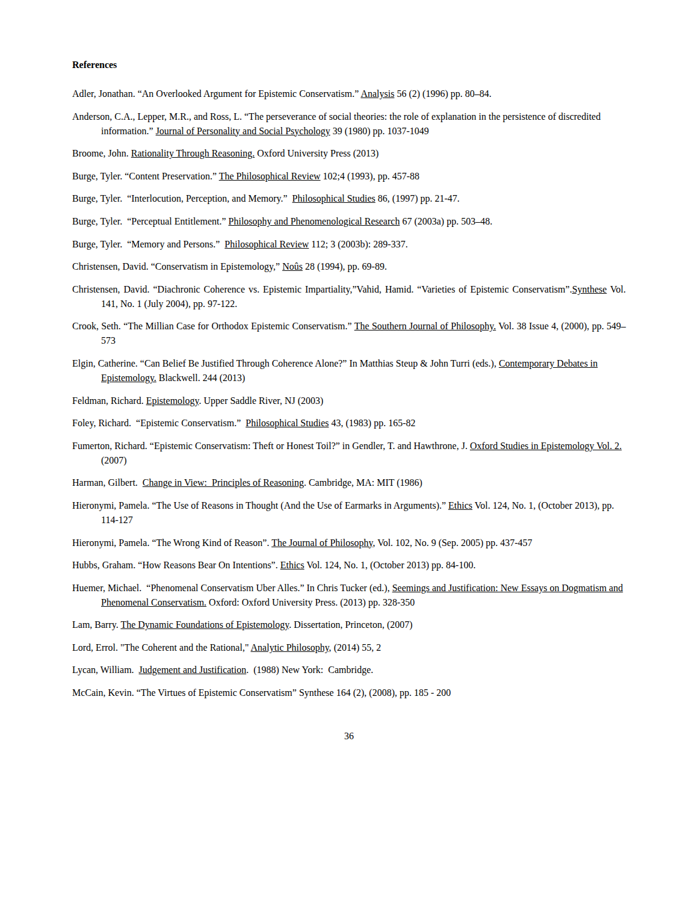References
Adler, Jonathan. “An Overlooked Argument for Epistemic Conservatism.” Analysis 56 (2) (1996) pp. 80–84.
Anderson, C.A., Lepper, M.R., and Ross, L. “The perseverance of social theories: the role of explanation in the persistence of discredited information.” Journal of Personality and Social Psychology 39 (1980) pp. 1037-1049
Broome, John. Rationality Through Reasoning. Oxford University Press (2013)
Burge, Tyler. “Content Preservation.” The Philosophical Review 102;4 (1993), pp. 457-88
Burge, Tyler. “Interlocution, Perception, and Memory.” Philosophical Studies 86, (1997) pp. 21-47.
Burge, Tyler. “Perceptual Entitlement.” Philosophy and Phenomenological Research 67 (2003a) pp. 503–48.
Burge, Tyler. “Memory and Persons.” Philosophical Review 112; 3 (2003b): 289-337.
Christensen, David. “Conservatism in Epistemology,” Noûs 28 (1994), pp. 69-89.
Christensen, David. “Diachronic Coherence vs. Epistemic Impartiality,”Vahid, Hamid. “Varieties of Epistemic Conservatism”.Synthese Vol. 141, No. 1 (July 2004), pp. 97-122.
Crook, Seth. “The Millian Case for Orthodox Epistemic Conservatism.” The Southern Journal of Philosophy. Vol. 38 Issue 4, (2000), pp. 549–573
Elgin, Catherine. “Can Belief Be Justified Through Coherence Alone?” In Matthias Steup & John Turri (eds.), Contemporary Debates in Epistemology. Blackwell. 244 (2013)
Feldman, Richard. Epistemology. Upper Saddle River, NJ (2003)
Foley, Richard. “Epistemic Conservatism.” Philosophical Studies 43, (1983) pp. 165-82
Fumerton, Richard. “Epistemic Conservatism: Theft or Honest Toil?” in Gendler, T. and Hawthrone, J. Oxford Studies in Epistemology Vol. 2. (2007)
Harman, Gilbert. Change in View: Principles of Reasoning. Cambridge, MA: MIT (1986)
Hieronymi, Pamela. “The Use of Reasons in Thought (And the Use of Earmarks in Arguments).” Ethics Vol. 124, No. 1, (October 2013), pp. 114-127
Hieronymi, Pamela. “The Wrong Kind of Reason”. The Journal of Philosophy, Vol. 102, No. 9 (Sep. 2005) pp. 437-457
Hubbs, Graham. “How Reasons Bear On Intentions”. Ethics Vol. 124, No. 1, (October 2013) pp. 84-100.
Huemer, Michael. “Phenomenal Conservatism Uber Alles.” In Chris Tucker (ed.), Seemings and Justification: New Essays on Dogmatism and Phenomenal Conservatism. Oxford: Oxford University Press. (2013) pp. 328-350
Lam, Barry. The Dynamic Foundations of Epistemology. Dissertation, Princeton, (2007)
Lord, Errol. "The Coherent and the Rational," Analytic Philosophy, (2014) 55, 2
Lycan, William. Judgement and Justification. (1988) New York: Cambridge.
McCain, Kevin. “The Virtues of Epistemic Conservatism” Synthese 164 (2), (2008), pp. 185 - 200
36